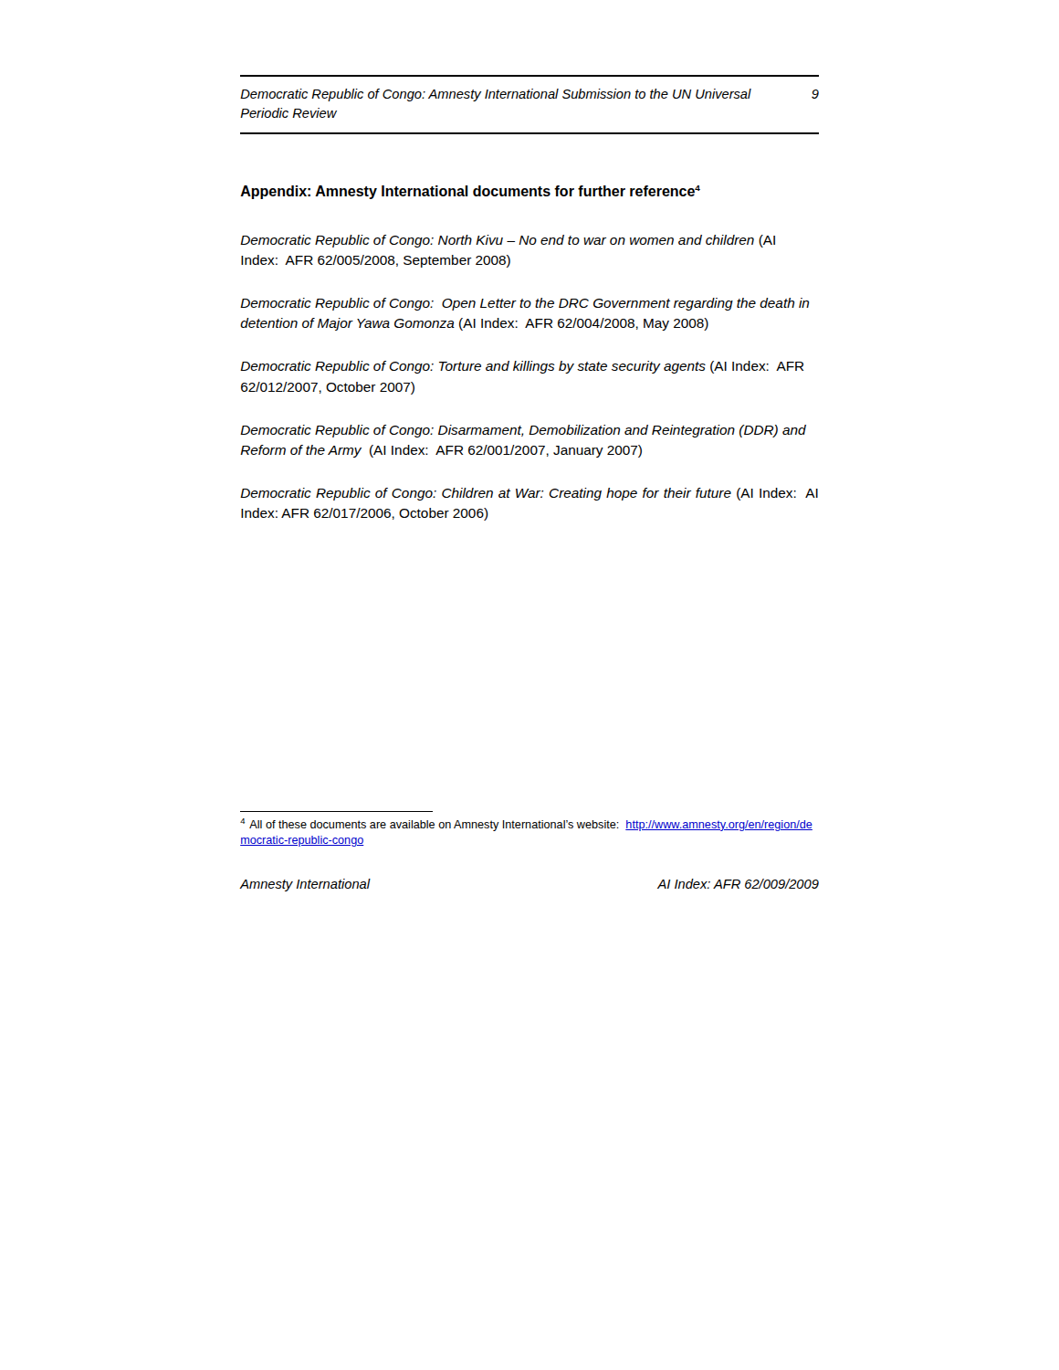Democratic Republic of Congo: Amnesty International Submission to the UN Universal Periodic Review
9
Appendix: Amnesty International documents for further reference4
Democratic Republic of Congo: North Kivu – No end to war on women and children (AI Index: AFR 62/005/2008, September 2008)
Democratic Republic of Congo: Open Letter to the DRC Government regarding the death in detention of Major Yawa Gomonza (AI Index: AFR 62/004/2008, May 2008)
Democratic Republic of Congo: Torture and killings by state security agents (AI Index: AFR 62/012/2007, October 2007)
Democratic Republic of Congo: Disarmament, Demobilization and Reintegration (DDR) and Reform of the Army (AI Index: AFR 62/001/2007, January 2007)
Democratic Republic of Congo: Children at War: Creating hope for their future (AI Index: AI Index: AFR 62/017/2006, October 2006)
4 All of these documents are available on Amnesty International’s website: http://www.amnesty.org/en/region/democratic-republic-congo
Amnesty International
AI Index: AFR 62/009/2009